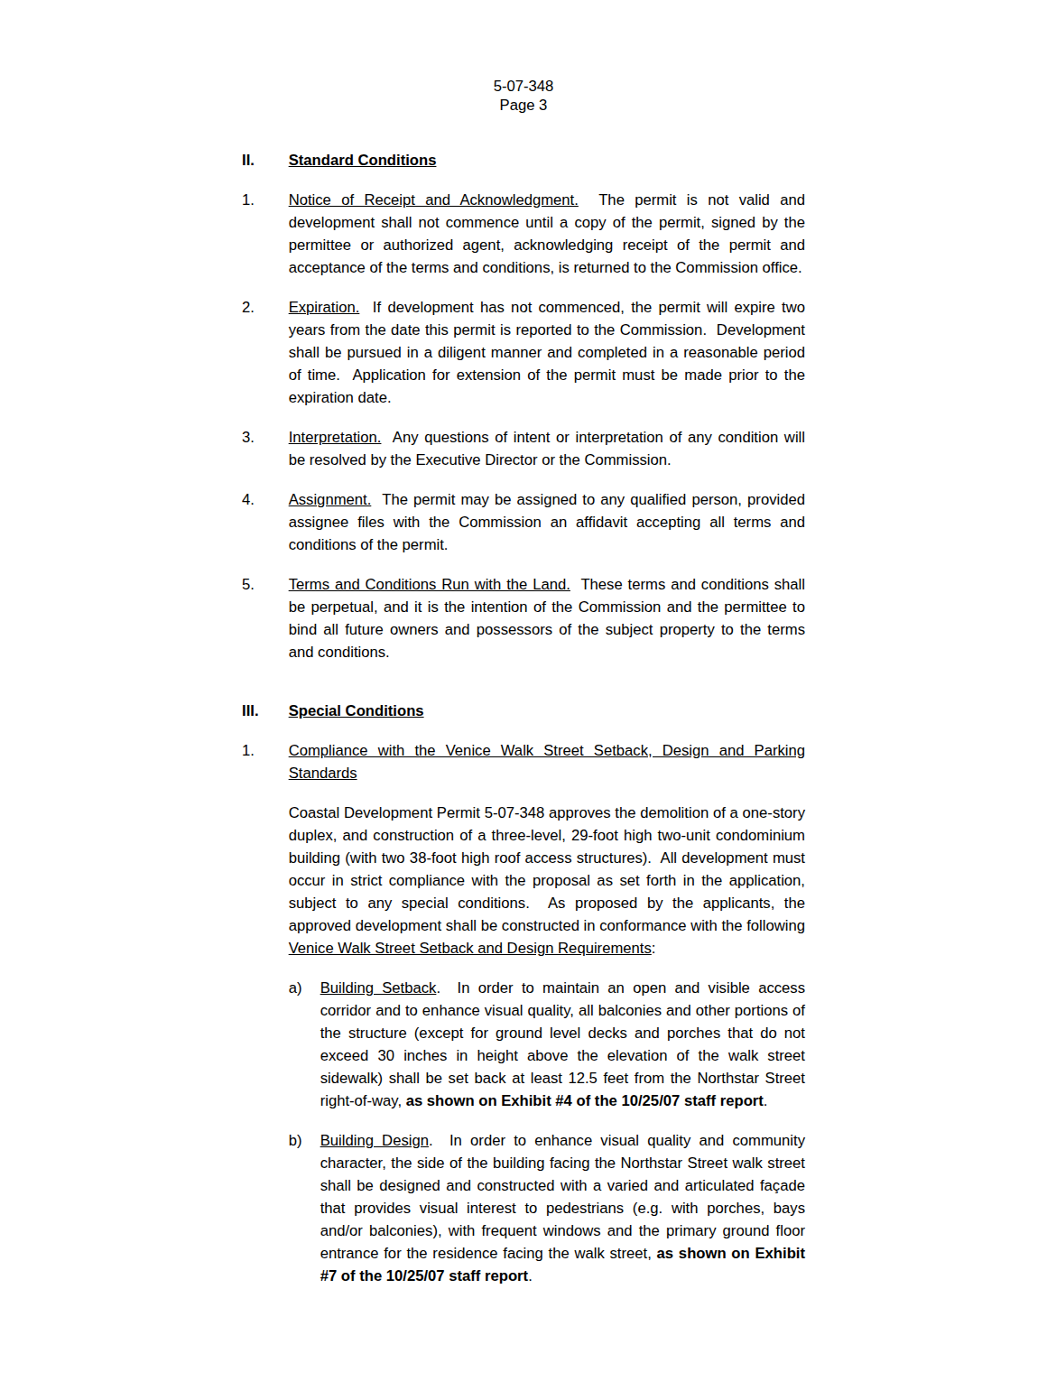5-07-348
Page 3
II. Standard Conditions
1. Notice of Receipt and Acknowledgment. The permit is not valid and development shall not commence until a copy of the permit, signed by the permittee or authorized agent, acknowledging receipt of the permit and acceptance of the terms and conditions, is returned to the Commission office.
2. Expiration. If development has not commenced, the permit will expire two years from the date this permit is reported to the Commission. Development shall be pursued in a diligent manner and completed in a reasonable period of time. Application for extension of the permit must be made prior to the expiration date.
3. Interpretation. Any questions of intent or interpretation of any condition will be resolved by the Executive Director or the Commission.
4. Assignment. The permit may be assigned to any qualified person, provided assignee files with the Commission an affidavit accepting all terms and conditions of the permit.
5. Terms and Conditions Run with the Land. These terms and conditions shall be perpetual, and it is the intention of the Commission and the permittee to bind all future owners and possessors of the subject property to the terms and conditions.
III. Special Conditions
1. Compliance with the Venice Walk Street Setback, Design and Parking Standards
Coastal Development Permit 5-07-348 approves the demolition of a one-story duplex, and construction of a three-level, 29-foot high two-unit condominium building (with two 38-foot high roof access structures). All development must occur in strict compliance with the proposal as set forth in the application, subject to any special conditions. As proposed by the applicants, the approved development shall be constructed in conformance with the following Venice Walk Street Setback and Design Requirements:
a) Building Setback. In order to maintain an open and visible access corridor and to enhance visual quality, all balconies and other portions of the structure (except for ground level decks and porches that do not exceed 30 inches in height above the elevation of the walk street sidewalk) shall be set back at least 12.5 feet from the Northstar Street right-of-way, as shown on Exhibit #4 of the 10/25/07 staff report.
b) Building Design. In order to enhance visual quality and community character, the side of the building facing the Northstar Street walk street shall be designed and constructed with a varied and articulated façade that provides visual interest to pedestrians (e.g. with porches, bays and/or balconies), with frequent windows and the primary ground floor entrance for the residence facing the walk street, as shown on Exhibit #7 of the 10/25/07 staff report.